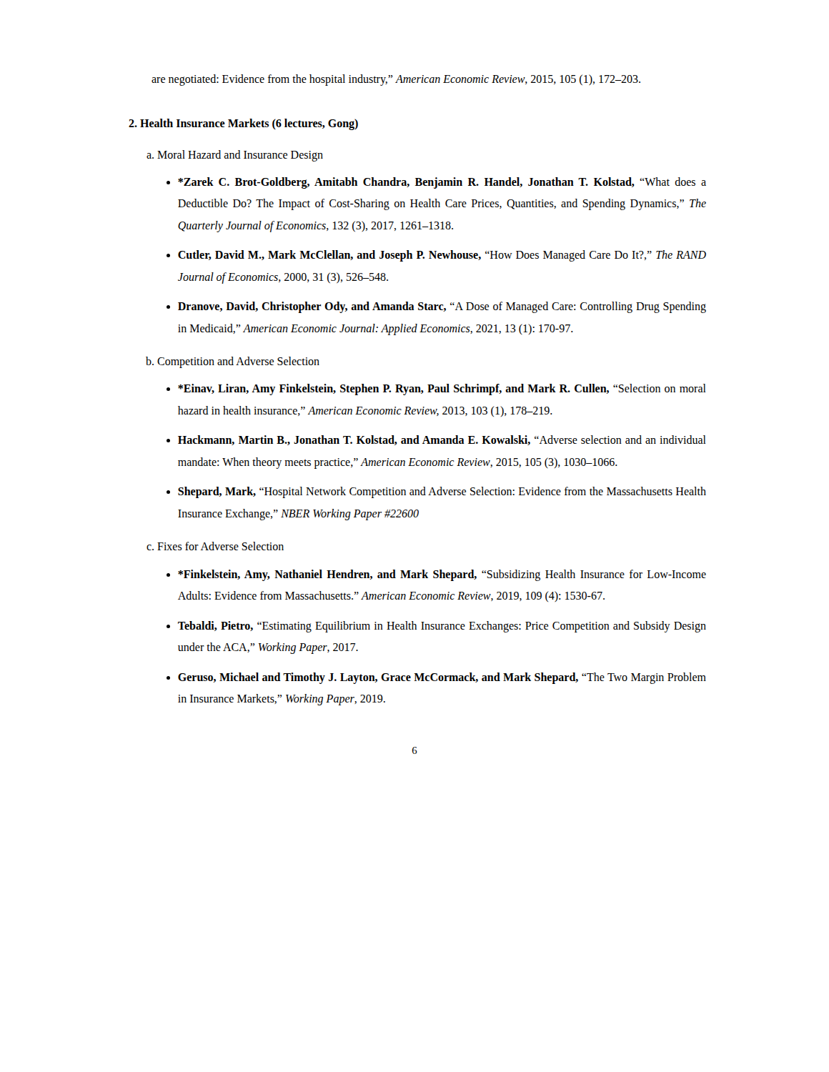are negotiated: Evidence from the hospital industry,” American Economic Review, 2015, 105 (1), 172–203.
Health Insurance Markets (6 lectures, Gong)
Moral Hazard and Insurance Design
*Zarek C. Brot-Goldberg, Amitabh Chandra, Benjamin R. Handel, Jonathan T. Kolstad, “What does a Deductible Do? The Impact of Cost-Sharing on Health Care Prices, Quantities, and Spending Dynamics,” The Quarterly Journal of Economics, 132 (3), 2017, 1261–1318.
Cutler, David M., Mark McClellan, and Joseph P. Newhouse, “How Does Managed Care Do It?,” The RAND Journal of Economics, 2000, 31 (3), 526–548.
Dranove, David, Christopher Ody, and Amanda Starc, “A Dose of Managed Care: Controlling Drug Spending in Medicaid,” American Economic Journal: Applied Economics, 2021, 13 (1): 170-97.
Competition and Adverse Selection
*Einav, Liran, Amy Finkelstein, Stephen P. Ryan, Paul Schrimpf, and Mark R. Cullen, “Selection on moral hazard in health insurance,” American Economic Review, 2013, 103 (1), 178–219.
Hackmann, Martin B., Jonathan T. Kolstad, and Amanda E. Kowalski, “Adverse selection and an individual mandate: When theory meets practice,” American Economic Review, 2015, 105 (3), 1030–1066.
Shepard, Mark, “Hospital Network Competition and Adverse Selection: Evidence from the Massachusetts Health Insurance Exchange,” NBER Working Paper #22600
Fixes for Adverse Selection
*Finkelstein, Amy, Nathaniel Hendren, and Mark Shepard, “Subsidizing Health Insurance for Low-Income Adults: Evidence from Massachusetts.” American Economic Review, 2019, 109 (4): 1530-67.
Tebaldi, Pietro, “Estimating Equilibrium in Health Insurance Exchanges: Price Competition and Subsidy Design under the ACA,” Working Paper, 2017.
Geruso, Michael and Timothy J. Layton, Grace McCormack, and Mark Shepard, “The Two Margin Problem in Insurance Markets,” Working Paper, 2019.
6